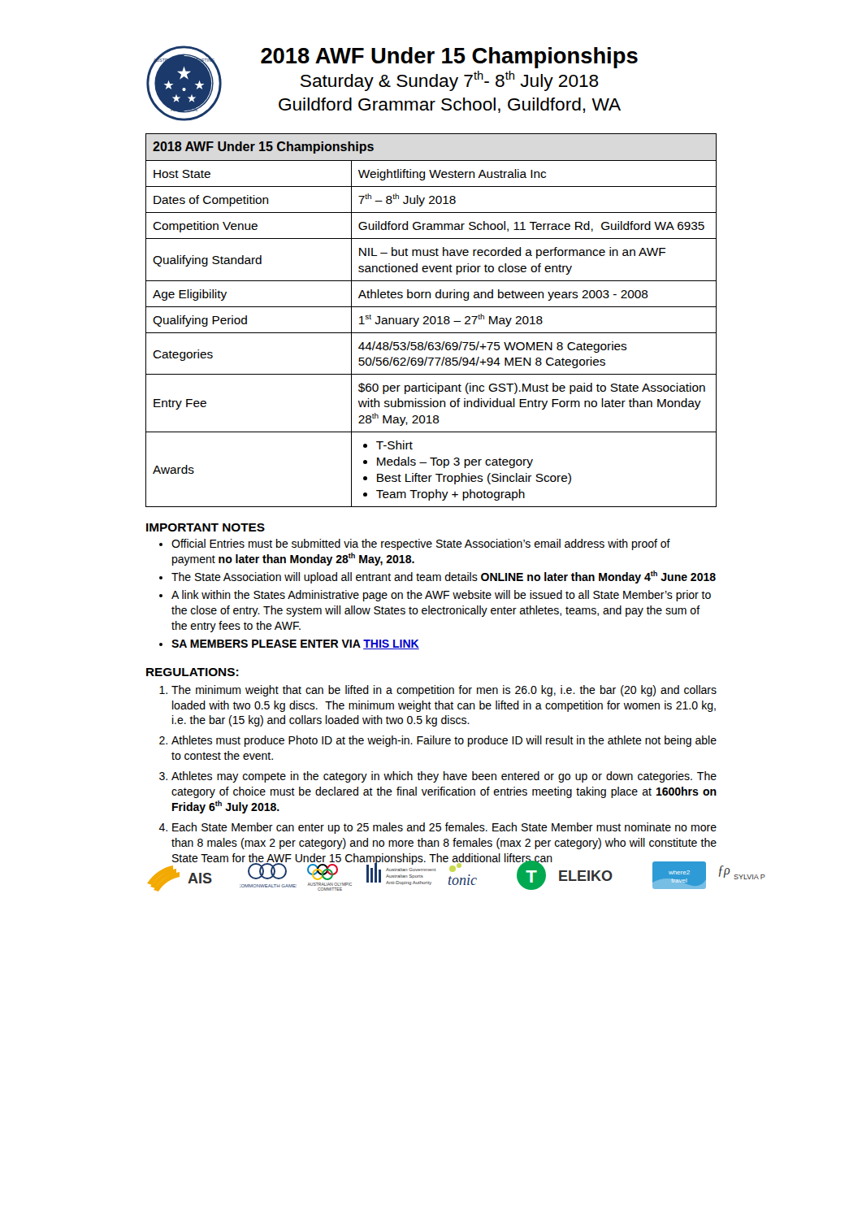AUSTRALIAN WEIGHTLIFTING FEDERATION
2018 AWF Under 15 Championships
Saturday & Sunday 7th- 8th July 2018
Guildford Grammar School, Guildford, WA
| 2018 AWF Under 15 Championships |
| Host State | Weightlifting Western Australia Inc |
| Dates of Competition | 7 th – 8 th July 2018 |
| Competition Venue | Guildford Grammar School, 11 Terrace Rd, Guildford WA 6935 |
| Qualifying Standard | NIL – but must have recorded a performance in an AWF sanctioned event prior to close of entry |
| Age Eligibility | Athletes born during and between years 2003 - 2008 |
| Qualifying Period | 1 st January 2018 – 27 th May 2018 |
| Categories | 44/48/53/58/63/69/75/+75 WOMEN 8 Categories 50/56/62/69/77/85/94/+94 MEN 8 Categories |
| Entry Fee | $60 per participant (inc GST).Must be paid to State Association with submission of individual Entry Form no later than Monday 28 th May, 2018 |
| Awards | T-Shirt Medals – Top 3 per category Best Lifter Trophies (Sinclair Score) Team Trophy + photograph |
IMPORTANT NOTES
Official Entries must be submitted via the respective State Association’s email address with proof of payment no later than Monday 28th May, 2018.
The State Association will upload all entrant and team details ONLINE no later than Monday 4th June 2018
A link within the States Administrative page on the AWF website will be issued to all State Member’s prior to the close of entry. The system will allow States to electronically enter athletes, teams, and pay the sum of the entry fees to the AWF.
SA MEMBERS PLEASE ENTER VIA THIS LINK
REGULATIONS:
The minimum weight that can be lifted in a competition for men is 26.0 kg, i.e. the bar (20 kg) and collars loaded with two 0.5 kg discs. The minimum weight that can be lifted in a competition for women is 21.0 kg, i.e. the bar (15 kg) and collars loaded with two 0.5 kg discs.
Athletes must produce Photo ID at the weigh-in. Failure to produce ID will result in the athlete not being able to contest the event.
Athletes may compete in the category in which they have been entered or go up or down categories. The category of choice must be declared at the final verification of entries meeting taking place at 1600hrs on Friday 6th July 2018.
Each State Member can enter up to 25 males and 25 females. Each State Member must nominate no more than 8 males (max 2 per category) and no more than 8 females (max 2 per category) who will constitute the State Team for the AWF Under 15 Championships. The additional lifters can
AIS
COMMONWEALTH GAMES
AUSTRALIAN OLYMPIC COMMITTEE
Australian Government Australian Sports Anti-Doping Authority
tonic
T
ELEIKO
where2 travel
ƒρ SYLVIA P